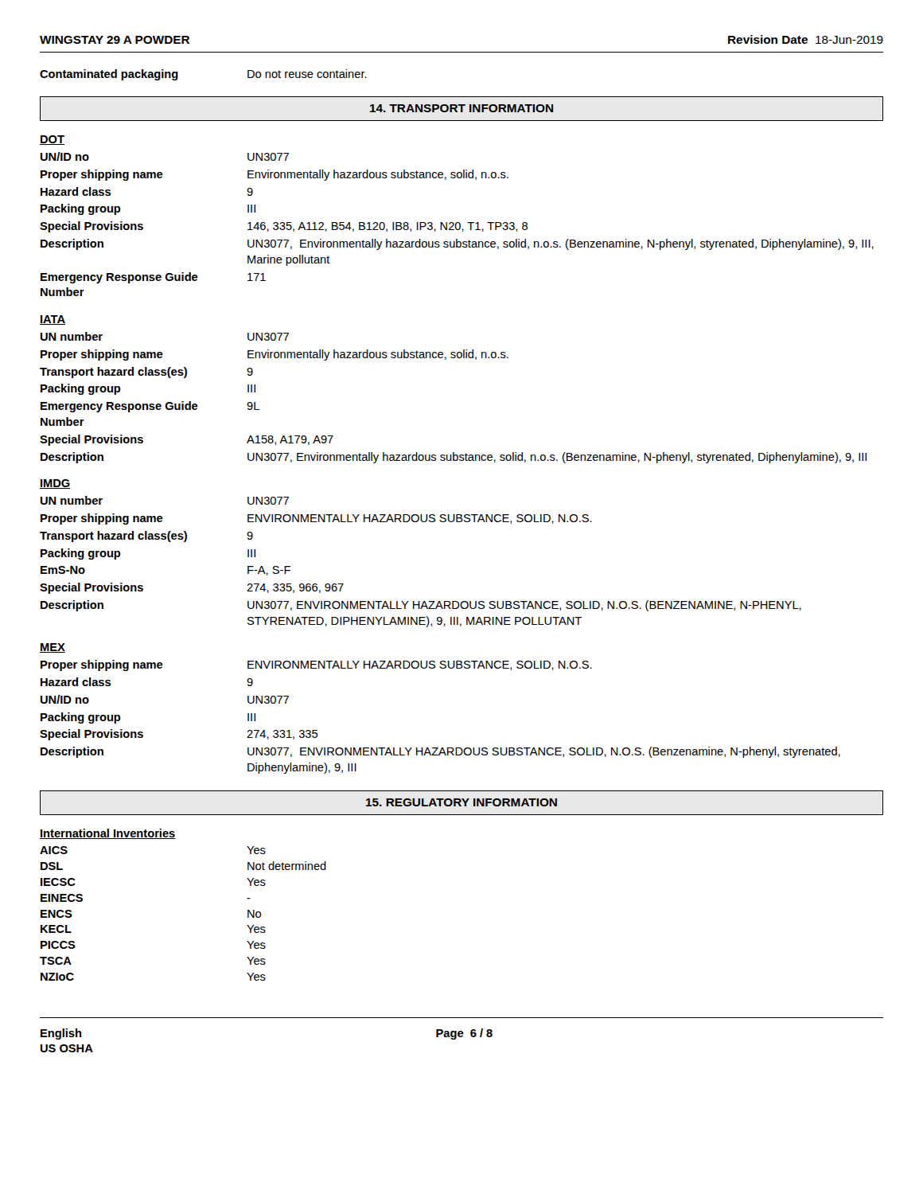WINGSTAY 29 A POWDER Revision Date 18-Jun-2019
Contaminated packaging
Do not reuse container.
14. TRANSPORT INFORMATION
DOT
UN/ID no
UN3077
Proper shipping name
Environmentally hazardous substance, solid, n.o.s.
Hazard class
9
Packing group
III
Special Provisions
146, 335, A112, B54, B120, IB8, IP3, N20, T1, TP33, 8
Description
UN3077, Environmentally hazardous substance, solid, n.o.s. (Benzenamine, N-phenyl, styrenated, Diphenylamine), 9, III, Marine pollutant
Emergency Response Guide Number
171
IATA
UN number
UN3077
Proper shipping name
Environmentally hazardous substance, solid, n.o.s.
Transport hazard class(es)
9
Packing group
III
Emergency Response Guide Number
9L
Special Provisions
A158, A179, A97
Description
UN3077, Environmentally hazardous substance, solid, n.o.s. (Benzenamine, N-phenyl, styrenated, Diphenylamine), 9, III
IMDG
UN number
UN3077
Proper shipping name
ENVIRONMENTALLY HAZARDOUS SUBSTANCE, SOLID, N.O.S.
Transport hazard class(es)
9
Packing group
III
EmS-No
F-A, S-F
Special Provisions
274, 335, 966, 967
Description
UN3077, ENVIRONMENTALLY HAZARDOUS SUBSTANCE, SOLID, N.O.S. (BENZENAMINE, N-PHENYL, STYRENATED, DIPHENYLAMINE), 9, III, MARINE POLLUTANT
MEX
Proper shipping name
ENVIRONMENTALLY HAZARDOUS SUBSTANCE, SOLID, N.O.S.
Hazard class
9
UN/ID no
UN3077
Packing group
III
Special Provisions
274, 331, 335
Description
UN3077, ENVIRONMENTALLY HAZARDOUS SUBSTANCE, SOLID, N.O.S. (Benzenamine, N-phenyl, styrenated, Diphenylamine), 9, III
15. REGULATORY INFORMATION
International Inventories
AICS
Yes
DSL
Not determined
IECSC
Yes
EINECS
-
ENCS
No
KECL
Yes
PICCS
Yes
TSCA
Yes
NZIoC
Yes
English
US OSHA
Page 6 / 8